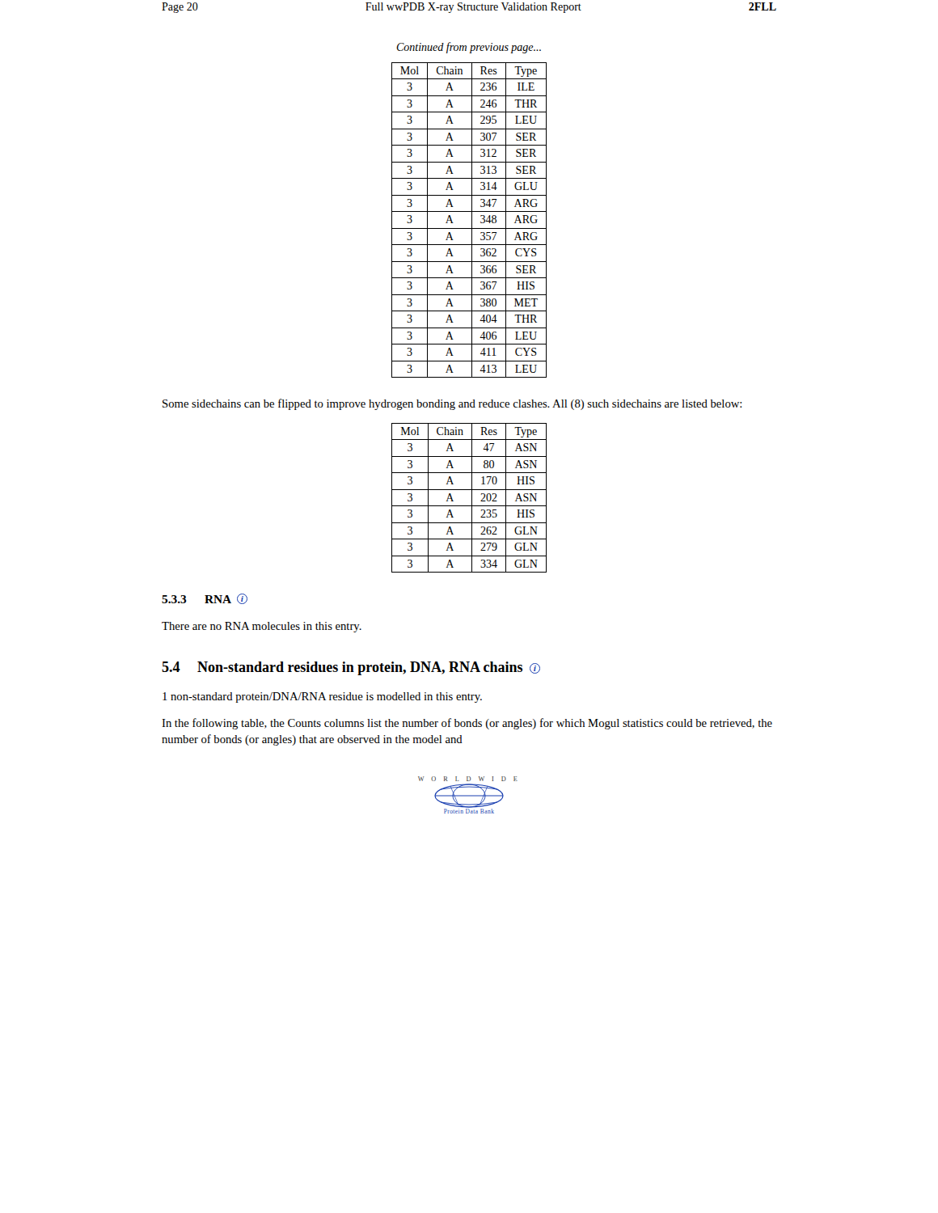Page 20
Full wwPDB X-ray Structure Validation Report
2FLL
Continued from previous page...
| Mol | Chain | Res | Type |
| --- | --- | --- | --- |
| 3 | A | 236 | ILE |
| 3 | A | 246 | THR |
| 3 | A | 295 | LEU |
| 3 | A | 307 | SER |
| 3 | A | 312 | SER |
| 3 | A | 313 | SER |
| 3 | A | 314 | GLU |
| 3 | A | 347 | ARG |
| 3 | A | 348 | ARG |
| 3 | A | 357 | ARG |
| 3 | A | 362 | CYS |
| 3 | A | 366 | SER |
| 3 | A | 367 | HIS |
| 3 | A | 380 | MET |
| 3 | A | 404 | THR |
| 3 | A | 406 | LEU |
| 3 | A | 411 | CYS |
| 3 | A | 413 | LEU |
Some sidechains can be flipped to improve hydrogen bonding and reduce clashes. All (8) such sidechains are listed below:
| Mol | Chain | Res | Type |
| --- | --- | --- | --- |
| 3 | A | 47 | ASN |
| 3 | A | 80 | ASN |
| 3 | A | 170 | HIS |
| 3 | A | 202 | ASN |
| 3 | A | 235 | HIS |
| 3 | A | 262 | GLN |
| 3 | A | 279 | GLN |
| 3 | A | 334 | GLN |
5.3.3 RNA i
There are no RNA molecules in this entry.
5.4 Non-standard residues in protein, DNA, RNA chains i
1 non-standard protein/DNA/RNA residue is modelled in this entry.
In the following table, the Counts columns list the number of bonds (or angles) for which Mogul statistics could be retrieved, the number of bonds (or angles) that are observed in the model and
W O R L D W I D E Protein Data Bank